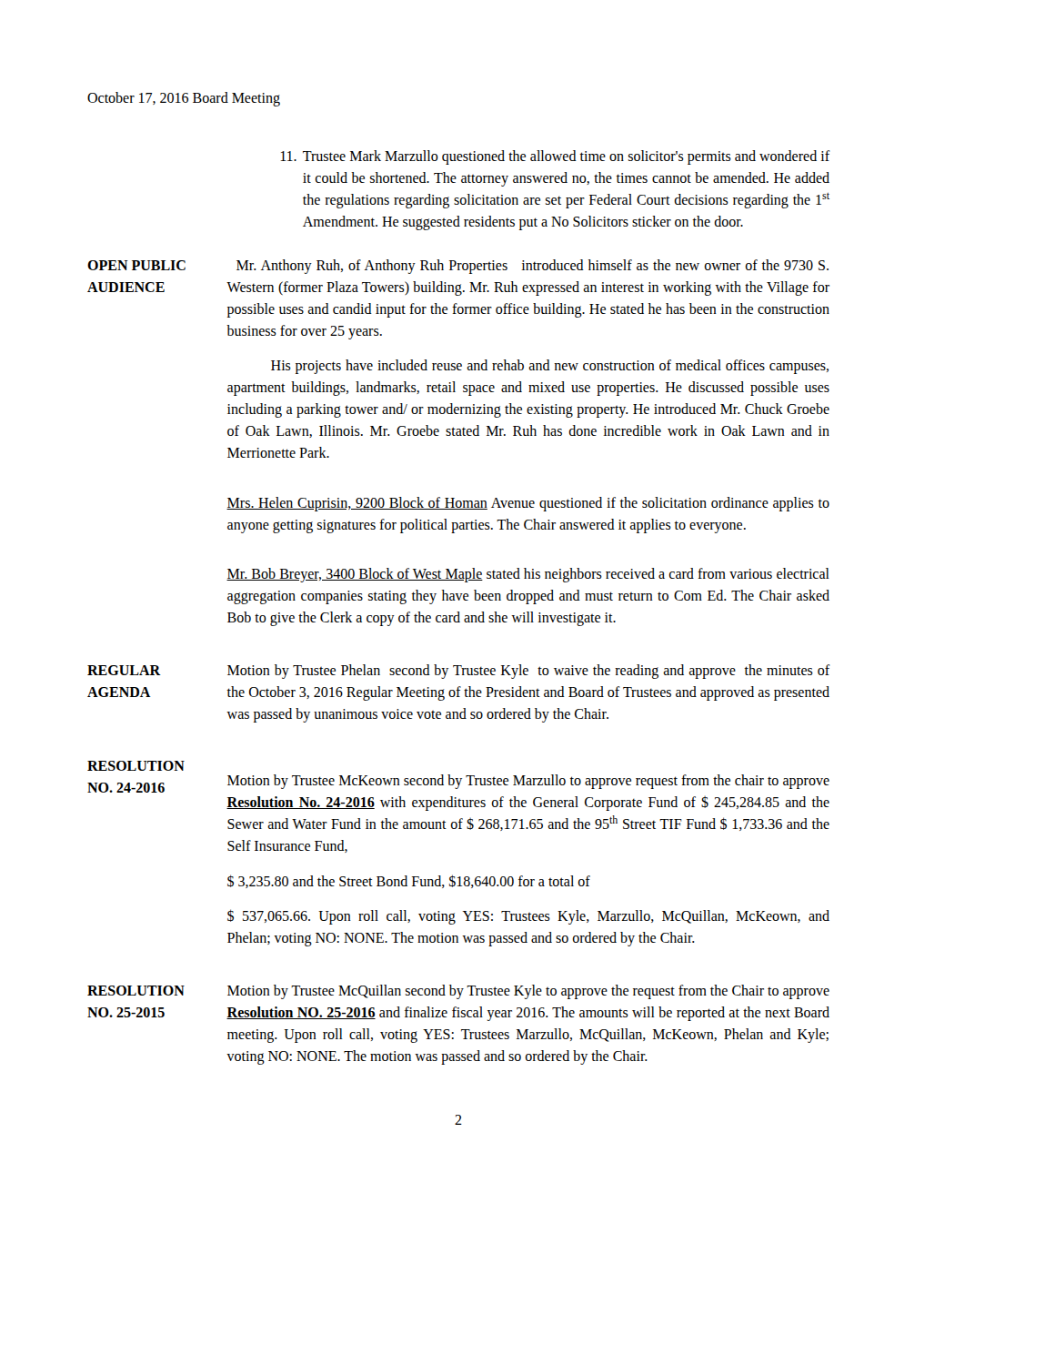October 17, 2016 Board Meeting
11.
Trustee Mark Marzullo questioned the allowed time on solicitor's permits and wondered if it could be shortened. The attorney answered no, the times cannot be amended. He added the regulations regarding solicitation are set per Federal Court decisions regarding the 1st Amendment. He suggested residents put a No Solicitors sticker on the door.
Open Public
Audience
Mr. Anthony Ruh, of Anthony Ruh Properties introduced himself as the new owner of the 9730 S. Western (former Plaza Towers) building. Mr. Ruh expressed an interest in working with the Village for possible uses and candid input for the former office building. He stated he has been in the construction business for over 25 years.
His projects have included reuse and rehab and new construction of medical offices campuses, apartment buildings, landmarks, retail space and mixed use properties. He discussed possible uses including a parking tower and/ or modernizing the existing property. He introduced Mr. Chuck Groebe of Oak Lawn, Illinois. Mr. Groebe stated Mr. Ruh has done incredible work in Oak Lawn and in Merrionette Park.
Mrs. Helen Cuprisin, 9200 Block of Homan Avenue questioned if the solicitation ordinance applies to anyone getting signatures for political parties. The Chair answered it applies to everyone.
Mr. Bob Breyer, 3400 Block of West Maple stated his neighbors received a card from various electrical aggregation companies stating they have been dropped and must return to Com Ed. The Chair asked Bob to give the Clerk a copy of the card and she will investigate it.
Regular
Agenda
Motion by Trustee Phelan second by Trustee Kyle to waive the reading and approve the minutes of the October 3, 2016 Regular Meeting of the President and Board of Trustees and approved as presented was passed by unanimous voice vote and so ordered by the Chair.
Resolution
No. 24-2016
Motion by Trustee McKeown second by Trustee Marzullo to approve request from the chair to approve Resolution No. 24-2016 with expenditures of the General Corporate Fund of $ 245,284.85 and the Sewer and Water Fund in the amount of $ 268,171.65 and the 95th Street TIF Fund $ 1,733.36 and the Self Insurance Fund,
$ 3,235.80 and the Street Bond Fund, $18,640.00 for a total of
$ 537,065.66. Upon roll call, voting YES: Trustees Kyle, Marzullo, McQuillan, McKeown, and Phelan; voting NO: NONE. The motion was passed and so ordered by the Chair.
Resolution
No. 25-2015
Motion by Trustee McQuillan second by Trustee Kyle to approve the request from the Chair to approve Resolution NO. 25-2016 and finalize fiscal year 2016. The amounts will be reported at the next Board meeting. Upon roll call, voting YES: Trustees Marzullo, McQuillan, McKeown, Phelan and Kyle; voting NO: NONE. The motion was passed and so ordered by the Chair.
2